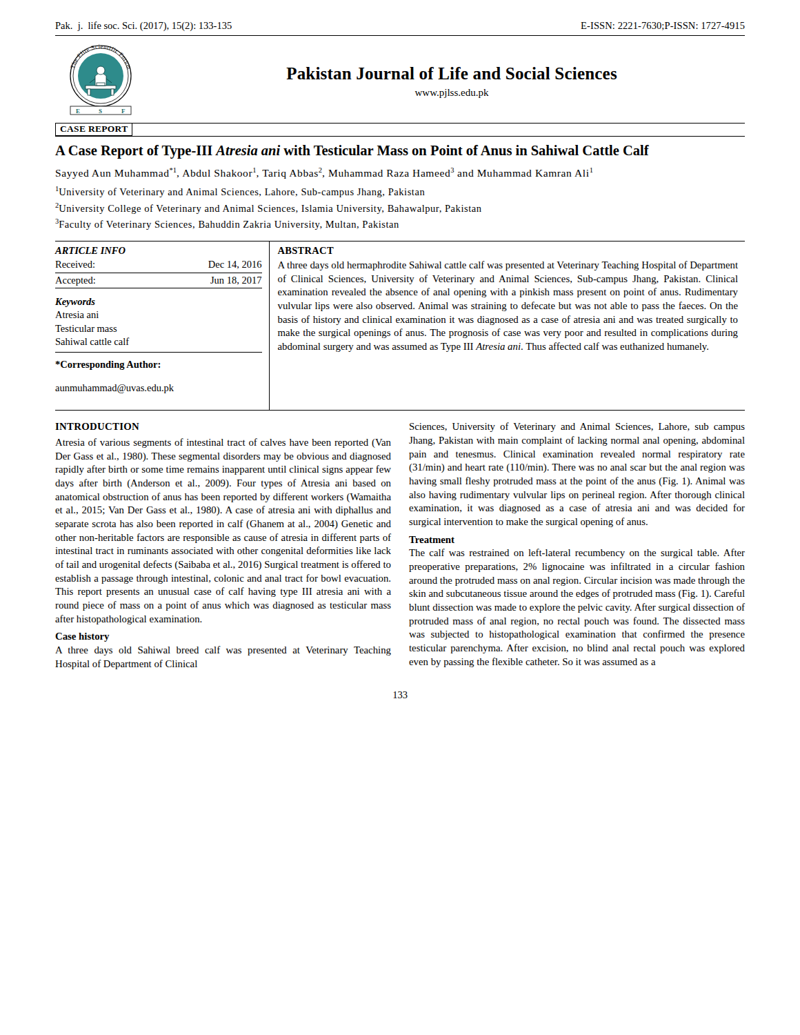Pak. j. life soc. Sci. (2017), 15(2): 133-135
E-ISSN: 2221-7630;P-ISSN: 1727-4915
The Elite Scientific Forum emblem The Elite Scientific Forum E S F
Pakistan Journal of Life and Social Sciences
www.pjlss.edu.pk
CASE REPORT
A Case Report of Type-III Atresia ani with Testicular Mass on Point of Anus in Sahiwal Cattle Calf
Sayyed Aun Muhammad*1, Abdul Shakoor1, Tariq Abbas2, Muhammad Raza Hameed3 and Muhammad Kamran Ali1
1University of Veterinary and Animal Sciences, Lahore, Sub-campus Jhang, Pakistan
2University College of Veterinary and Animal Sciences, Islamia University, Bahawalpur, Pakistan
3Faculty of Veterinary Sciences, Bahuddin Zakria University, Multan, Pakistan
| ARTICLE INFO Received: Dec 14, 2016 Accepted: Jun 18, 2017 Keywords Atresia ani Testicular mass Sahiwal cattle calf *Corresponding Author: aunmuhammad@uvas.edu.pk | ABSTRACT A three days old hermaphrodite Sahiwal cattle calf was presented at Veterinary Teaching Hospital of Department of Clinical Sciences, University of Veterinary and Animal Sciences, Sub-campus Jhang, Pakistan. Clinical examination revealed the absence of anal opening with a pinkish mass present on point of anus. Rudimentary vulvular lips were also observed. Animal was straining to defecate but was not able to pass the faeces. On the basis of history and clinical examination it was diagnosed as a case of atresia ani and was treated surgically to make the surgical openings of anus. The prognosis of case was very poor and resulted in complications during abdominal surgery and was assumed as Type III Atresia ani . Thus affected calf was euthanized humanely. |
INTRODUCTION
Atresia of various segments of intestinal tract of calves have been reported (Van Der Gass et al., 1980). These segmental disorders may be obvious and diagnosed rapidly after birth or some time remains inapparent until clinical signs appear few days after birth (Anderson et al., 2009). Four types of Atresia ani based on anatomical obstruction of anus has been reported by different workers (Wamaitha et al., 2015; Van Der Gass et al., 1980). A case of atresia ani with diphallus and separate scrota has also been reported in calf (Ghanem at al., 2004) Genetic and other non-heritable factors are responsible as cause of atresia in different parts of intestinal tract in ruminants associated with other congenital deformities like lack of tail and urogenital defects (Saibaba et al., 2016) Surgical treatment is offered to establish a passage through intestinal, colonic and anal tract for bowl evacuation. This report presents an unusual case of calf having type III atresia ani with a round piece of mass on a point of anus which was diagnosed as testicular mass after histopathological examination.
Case history
A three days old Sahiwal breed calf was presented at Veterinary Teaching Hospital of Department of Clinical
Sciences, University of Veterinary and Animal Sciences, Lahore, sub campus Jhang, Pakistan with main complaint of lacking normal anal opening, abdominal pain and tenesmus. Clinical examination revealed normal respiratory rate (31/min) and heart rate (110/min). There was no anal scar but the anal region was having small fleshy protruded mass at the point of the anus (Fig. 1). Animal was also having rudimentary vulvular lips on perineal region. After thorough clinical examination, it was diagnosed as a case of atresia ani and was decided for surgical intervention to make the surgical opening of anus.
Treatment
The calf was restrained on left-lateral recumbency on the surgical table. After preoperative preparations, 2% lignocaine was infiltrated in a circular fashion around the protruded mass on anal region. Circular incision was made through the skin and subcutaneous tissue around the edges of protruded mass (Fig. 1). Careful blunt dissection was made to explore the pelvic cavity. After surgical dissection of protruded mass of anal region, no rectal pouch was found. The dissected mass was subjected to histopathological examination that confirmed the presence testicular parenchyma. After excision, no blind anal rectal pouch was explored even by passing the flexible catheter. So it was assumed as a
133